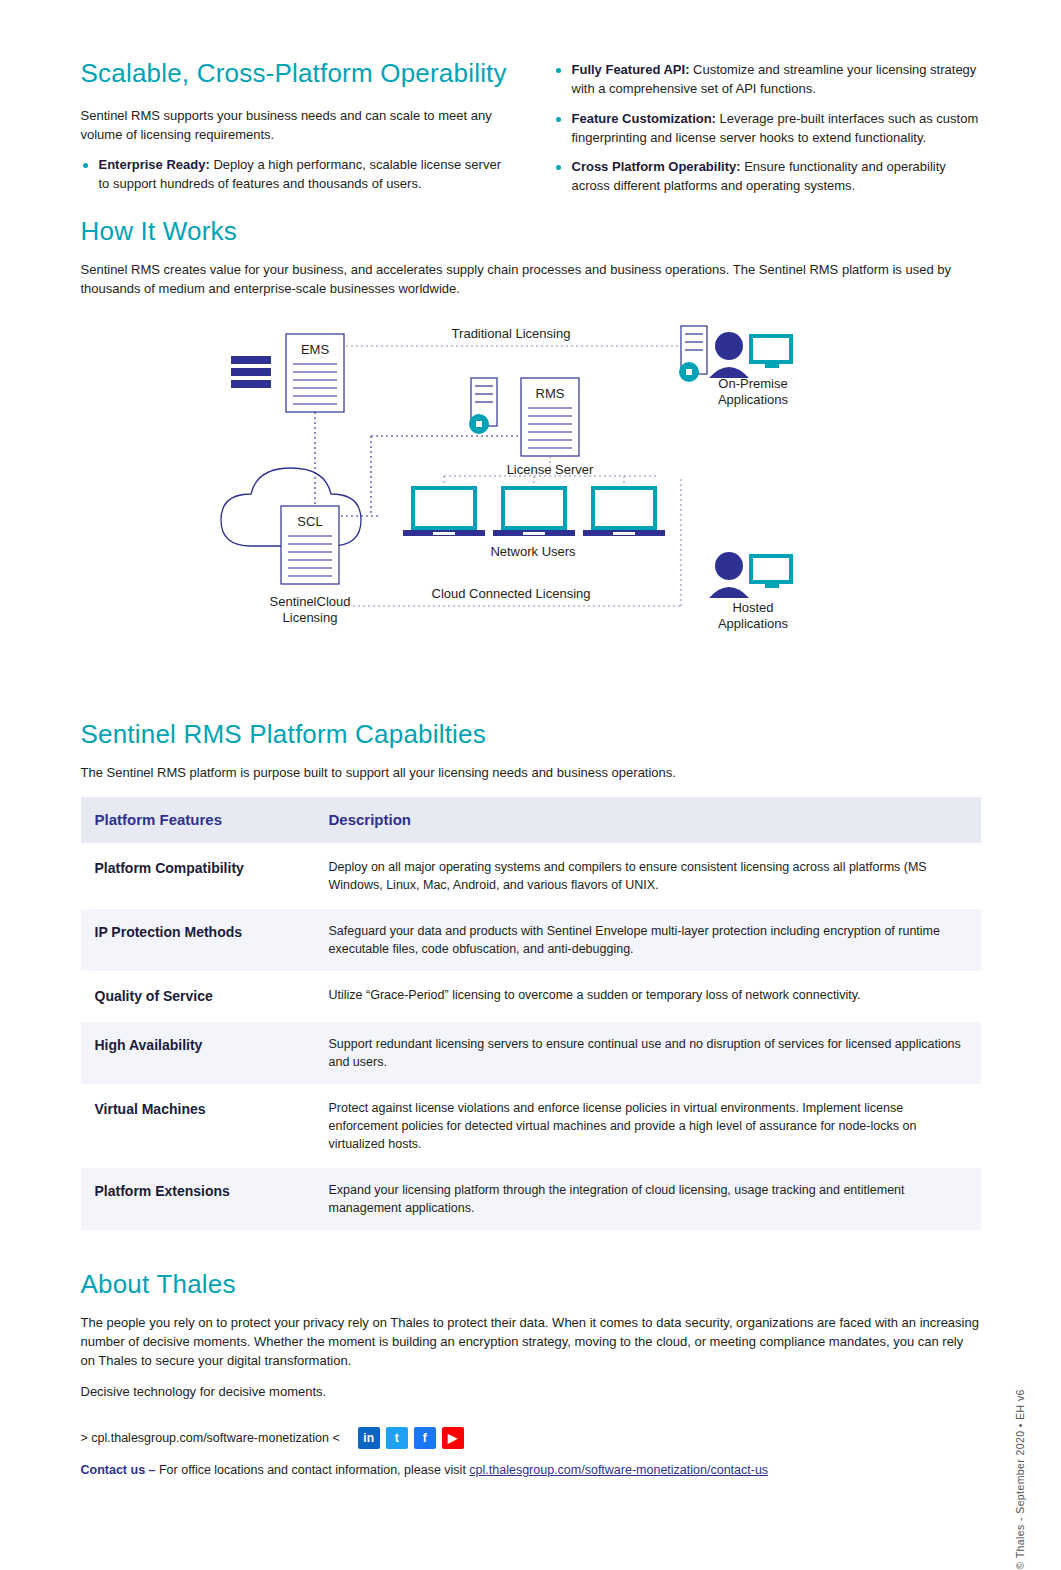Scalable, Cross-Platform Operability
Sentinel RMS supports your business needs and can scale to meet any volume of licensing requirements.
Enterprise Ready: Deploy a high performanc, scalable license server to support hundreds of features and thousands of users.
Fully Featured API: Customize and streamline your licensing strategy with a comprehensive set of API functions.
Feature Customization: Leverage pre-built interfaces such as custom fingerprinting and license server hooks to extend functionality.
Cross Platform Operability: Ensure functionality and operability across different platforms and operating systems.
How It Works
Sentinel RMS creates value for your business, and accelerates supply chain processes and business operations. The Sentinel RMS platform is used by thousands of medium and enterprise-scale businesses worldwide.
EMS Traditional Licensing RMS License Server On-Premise Applications SCL SentinelCloud Licensing Network Users Cloud Connected Licensing Hosted Applications
Sentinel RMS Platform Capabilties
The Sentinel RMS platform is purpose built to support all your licensing needs and business operations.
| Platform Features | Description |
| --- | --- |
| Platform Compatibility | Deploy on all major operating systems and compilers to ensure consistent licensing across all platforms (MS Windows, Linux, Mac, Android, and various flavors of UNIX. |
| IP Protection Methods | Safeguard your data and products with Sentinel Envelope multi-layer protection including encryption of runtime executable files, code obfuscation, and anti-debugging. |
| Quality of Service | Utilize “Grace-Period” licensing to overcome a sudden or temporary loss of network connectivity. |
| High Availability | Support redundant licensing servers to ensure continual use and no disruption of services for licensed applications and users. |
| Virtual Machines | Protect against license violations and enforce license policies in virtual environments. Implement license enforcement policies for detected virtual machines and provide a high level of assurance for node-locks on virtualized hosts. |
| Platform Extensions | Expand your licensing platform through the integration of cloud licensing, usage tracking and entitlement management applications. |
About Thales
The people you rely on to protect your privacy rely on Thales to protect their data. When it comes to data security, organizations are faced with an increasing number of decisive moments. Whether the moment is building an encryption strategy, moving to the cloud, or meeting compliance mandates, you can rely on Thales to secure your digital transformation.
Decisive technology for decisive moments.
> cpl.thalesgroup.com/software-monetization < in t f ▶
Contact us – For office locations and contact information, please visit cpl.thalesgroup.com/software-monetization/contact-us
© Thales - September 2020 • EH v6